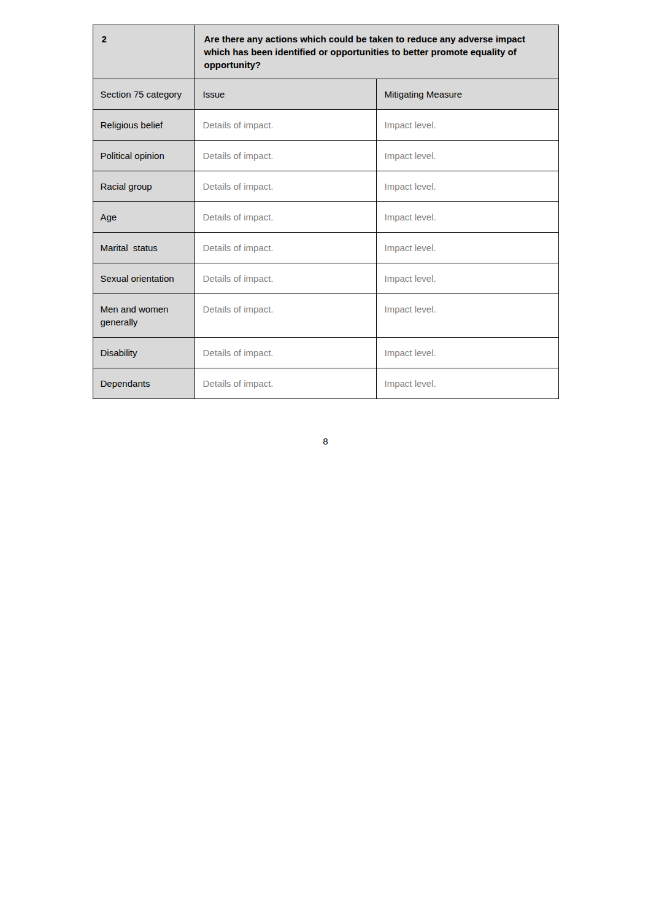| 2 | Are there any actions which could be taken to reduce any adverse impact which has been identified or opportunities to better promote equality of opportunity? |
| Section 75 category | Issue | Mitigating Measure |
| Religious belief | Details of impact. | Impact level. |
| Political opinion | Details of impact. | Impact level. |
| Racial group | Details of impact. | Impact level. |
| Age | Details of impact. | Impact level. |
| Marital status | Details of impact. | Impact level. |
| Sexual orientation | Details of impact. | Impact level. |
| Men and women generally | Details of impact. | Impact level. |
| Disability | Details of impact. | Impact level. |
| Dependants | Details of impact. | Impact level. |
8